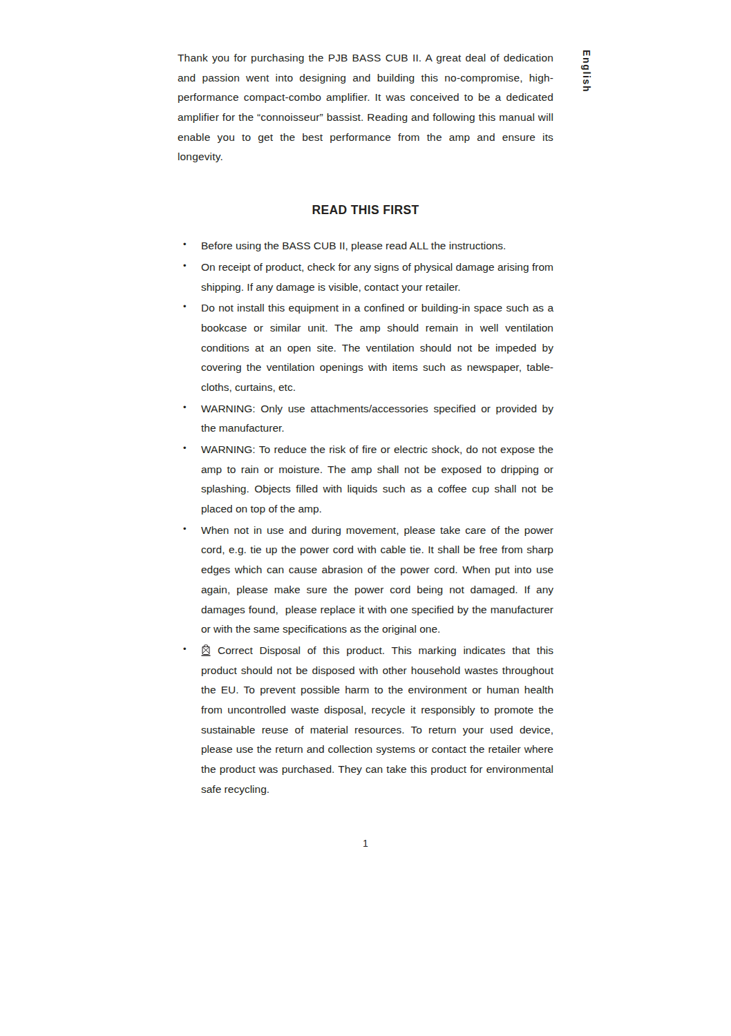English
Thank you for purchasing the PJB BASS CUB II. A great deal of dedication and passion went into designing and building this no-compromise, high-performance compact-combo amplifier. It was conceived to be a dedicated amplifier for the “connoisseur” bassist. Reading and following this manual will enable you to get the best performance from the amp and ensure its longevity.
READ THIS FIRST
Before using the BASS CUB II, please read ALL the instructions.
On receipt of product, check for any signs of physical damage arising from shipping. If any damage is visible, contact your retailer.
Do not install this equipment in a confined or building-in space such as a bookcase or similar unit. The amp should remain in well ventilation conditions at an open site. The ventilation should not be impeded by covering the ventilation openings with items such as newspaper, table-cloths, curtains, etc.
WARNING: Only use attachments/accessories specified or provided by the manufacturer.
WARNING: To reduce the risk of fire or electric shock, do not expose the amp to rain or moisture. The amp shall not be exposed to dripping or splashing. Objects filled with liquids such as a coffee cup shall not be placed on top of the amp.
When not in use and during movement, please take care of the power cord, e.g. tie up the power cord with cable tie. It shall be free from sharp edges which can cause abrasion of the power cord. When put into use again, please make sure the power cord being not damaged. If any damages found, please replace it with one specified by the manufacturer or with the same specifications as the original one.
Correct Disposal of this product. This marking indicates that this product should not be disposed with other household wastes throughout the EU. To prevent possible harm to the environment or human health from uncontrolled waste disposal, recycle it responsibly to promote the sustainable reuse of material resources. To return your used device, please use the return and collection systems or contact the retailer where the product was purchased. They can take this product for environmental safe recycling.
1